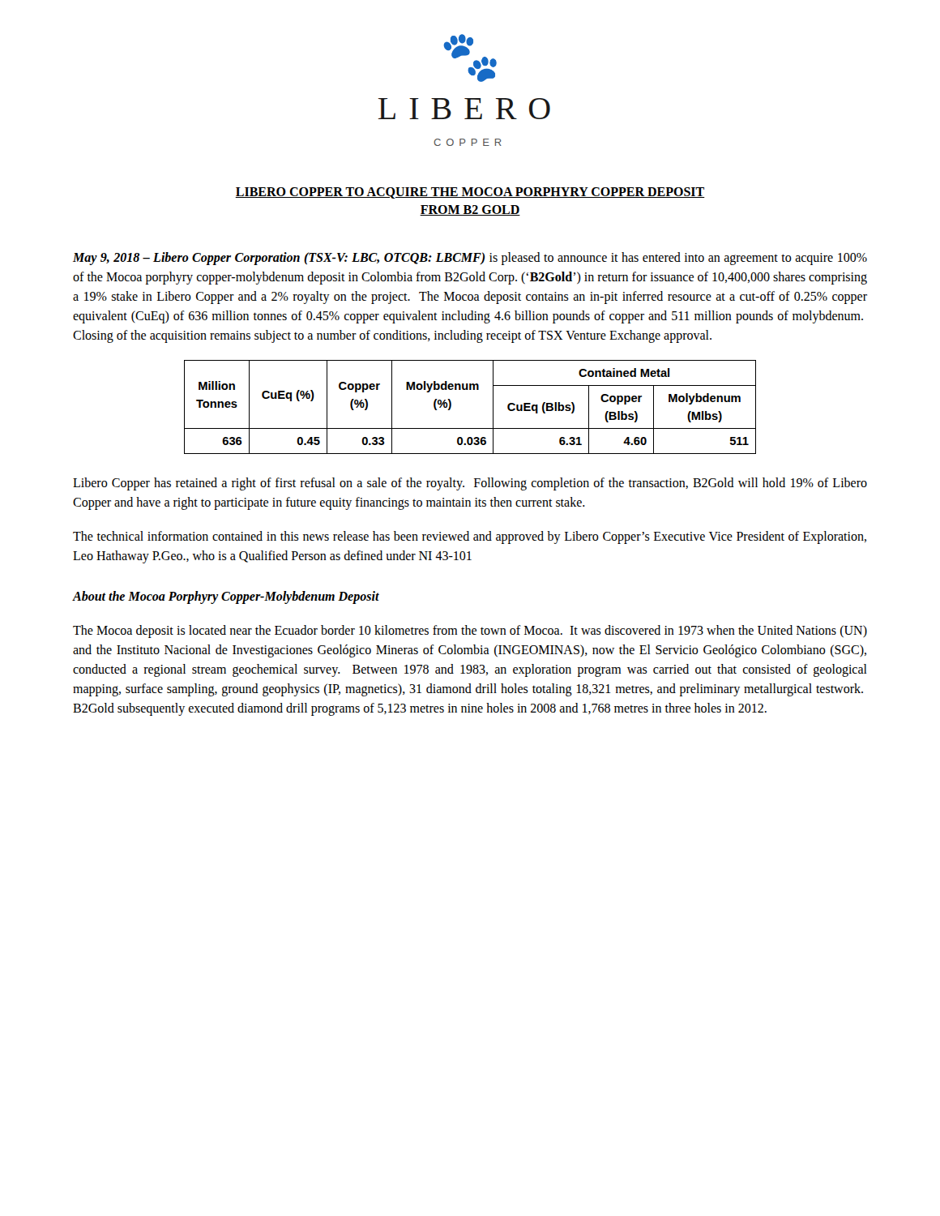🐾
LIBERO
COPPER
LIBERO COPPER TO ACQUIRE THE MOCOA PORPHYRY COPPER DEPOSIT
FROM B2 GOLD
May 9, 2018 – Libero Copper Corporation (TSX-V: LBC, OTCQB: LBCMF) is pleased to announce it has entered into an agreement to acquire 100% of the Mocoa porphyry copper-molybdenum deposit in Colombia from B2Gold Corp. (‘B2Gold’) in return for issuance of 10,400,000 shares comprising a 19% stake in Libero Copper and a 2% royalty on the project. The Mocoa deposit contains an in-pit inferred resource at a cut-off of 0.25% copper equivalent (CuEq) of 636 million tonnes of 0.45% copper equivalent including 4.6 billion pounds of copper and 511 million pounds of molybdenum. Closing of the acquisition remains subject to a number of conditions, including receipt of TSX Venture Exchange approval.
| Million Tonnes | CuEq (%) | Copper (%) | Molybdenum (%) | Contained Metal |
| --- | --- | --- | --- | --- |
| CuEq (Blbs) | Copper (Blbs) | Molybdenum (Mlbs) |
| 636 | 0.45 | 0.33 | 0.036 | 6.31 | 4.60 | 511 |
Libero Copper has retained a right of first refusal on a sale of the royalty. Following completion of the transaction, B2Gold will hold 19% of Libero Copper and have a right to participate in future equity financings to maintain its then current stake.
The technical information contained in this news release has been reviewed and approved by Libero Copper’s Executive Vice President of Exploration, Leo Hathaway P.Geo., who is a Qualified Person as defined under NI 43-101
About the Mocoa Porphyry Copper-Molybdenum Deposit
The Mocoa deposit is located near the Ecuador border 10 kilometres from the town of Mocoa. It was discovered in 1973 when the United Nations (UN) and the Instituto Nacional de Investigaciones Geológico Mineras of Colombia (INGEOMINAS), now the El Servicio Geológico Colombiano (SGC), conducted a regional stream geochemical survey. Between 1978 and 1983, an exploration program was carried out that consisted of geological mapping, surface sampling, ground geophysics (IP, magnetics), 31 diamond drill holes totaling 18,321 metres, and preliminary metallurgical testwork. B2Gold subsequently executed diamond drill programs of 5,123 metres in nine holes in 2008 and 1,768 metres in three holes in 2012.